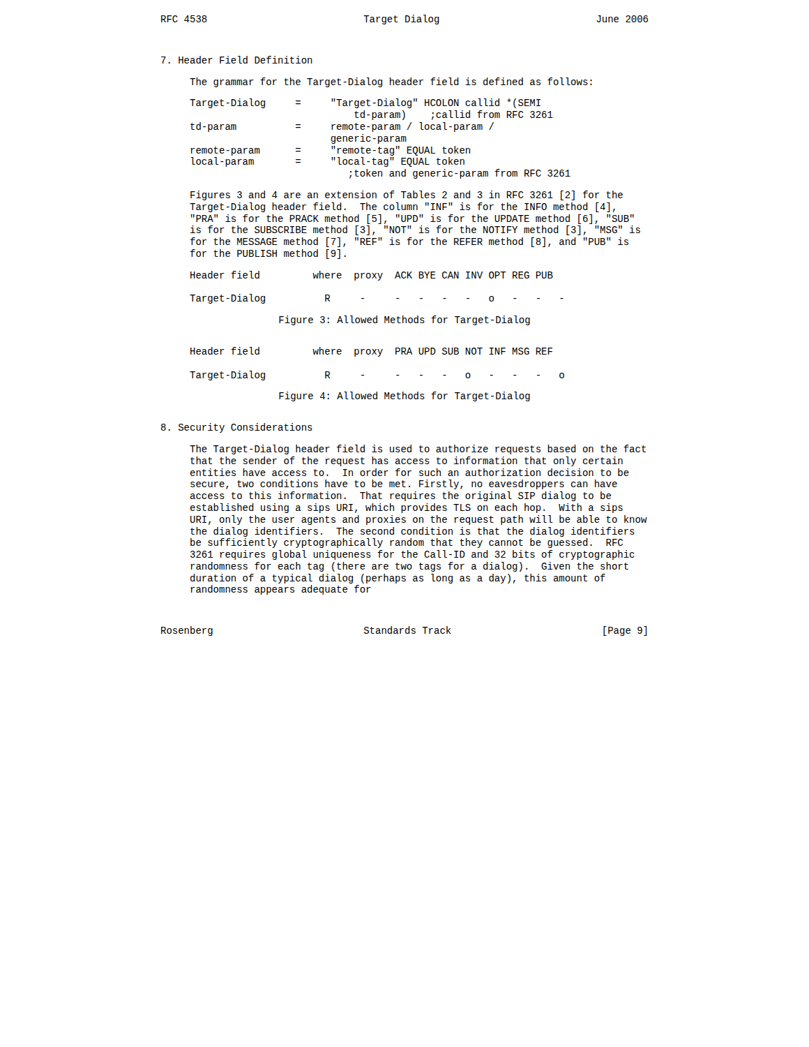RFC 4538 Target Dialog June 2006
7. Header Field Definition
The grammar for the Target-Dialog header field is defined as follows:
Target-Dialog     =     "Target-Dialog" HCOLON callid *(SEMI
                            td-param)    ;callid from RFC 3261
td-param          =     remote-param / local-param /
                        generic-param
remote-param      =     "remote-tag" EQUAL token
local-param       =     "local-tag" EQUAL token
                           ;token and generic-param from RFC 3261
Figures 3 and 4 are an extension of Tables 2 and 3 in RFC 3261 [2] for the Target-Dialog header field. The column "INF" is for the INFO method [4], "PRA" is for the PRACK method [5], "UPD" is for the UPDATE method [6], "SUB" is for the SUBSCRIBE method [3], "NOT" is for the NOTIFY method [3], "MSG" is for the MESSAGE method [7], "REF" is for the REFER method [8], and "PUB" is for the PUBLISH method [9].
Header field         where  proxy  ACK BYE CAN INV OPT REG PUB

Target-Dialog          R     -     -   -   -   -   o   -   -   -
Figure 3: Allowed Methods for Target-Dialog
Header field         where  proxy  PRA UPD SUB NOT INF MSG REF

Target-Dialog          R     -     -   -   -   o   -   -   -   o
Figure 4: Allowed Methods for Target-Dialog
8. Security Considerations
The Target-Dialog header field is used to authorize requests based on the fact that the sender of the request has access to information that only certain entities have access to. In order for such an authorization decision to be secure, two conditions have to be met. Firstly, no eavesdroppers can have access to this information. That requires the original SIP dialog to be established using a sips URI, which provides TLS on each hop. With a sips URI, only the user agents and proxies on the request path will be able to know the dialog identifiers. The second condition is that the dialog identifiers be sufficiently cryptographically random that they cannot be guessed. RFC 3261 requires global uniqueness for the Call-ID and 32 bits of cryptographic randomness for each tag (there are two tags for a dialog). Given the short duration of a typical dialog (perhaps as long as a day), this amount of randomness appears adequate for
Rosenberg Standards Track [Page 9]